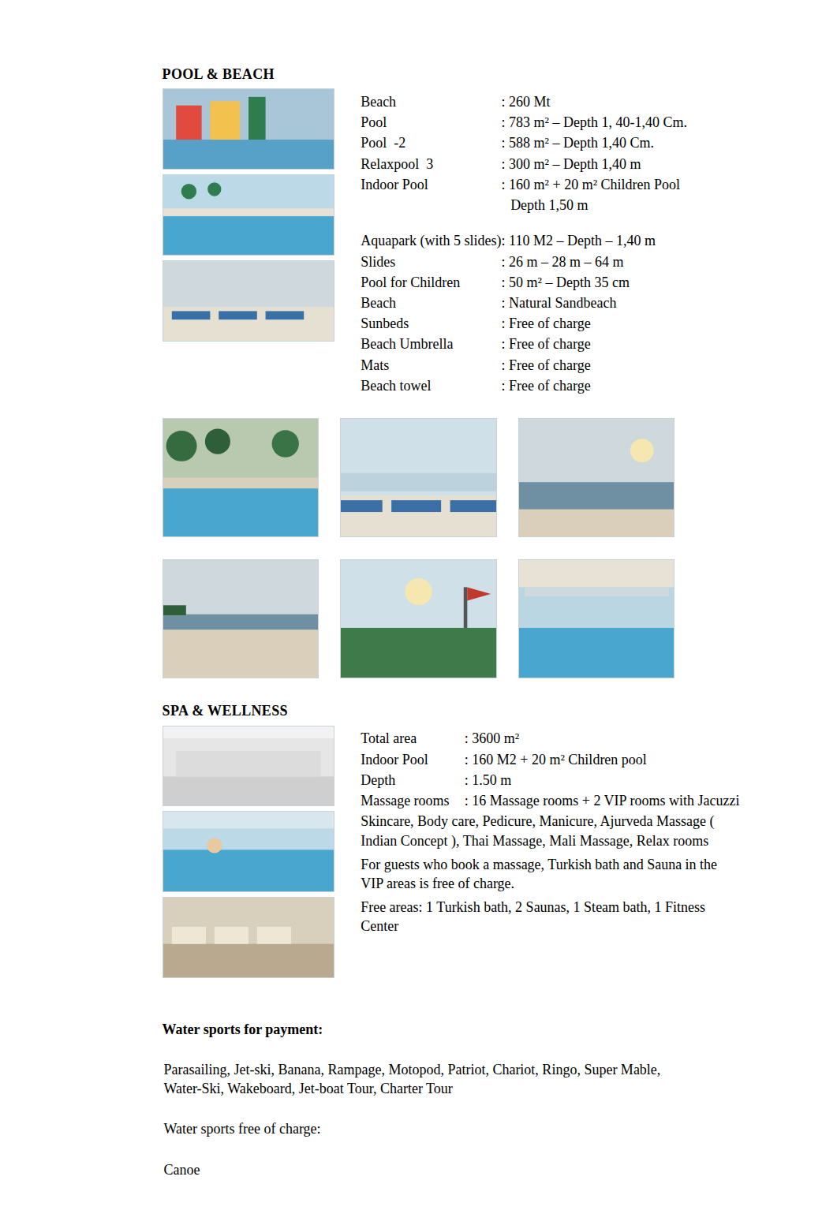POOL & BEACH
| Beach | : 260 Mt |
| Pool | : 783 m² – Depth 1, 40-1,40 Cm. |
| Pool -2 | : 588 m² – Depth 1,40 Cm. |
| Relaxpool 3 | : 300 m² – Depth 1,40 m |
| Indoor Pool | : 160 m² + 20 m² Children Pool |
| | Depth 1,50 m |
| Aquapark (with 5 slides) | : 110 M2 – Depth – 1,40 m |
| Slides | : 26 m – 28 m – 64 m |
| Pool for Children | : 50 m² – Depth 35 cm |
| Beach | : Natural Sandbeach |
| Sunbeds | : Free of charge |
| Beach Umbrella | : Free of charge |
| Mats | : Free of charge |
| Beach towel | : Free of charge |
SPA & WELLNESS
| Total area | : 3600 m² |
| Indoor Pool | : 160 M2 + 20 m² Children pool |
| Depth | : 1.50 m |
| Massage rooms | : 16 Massage rooms + 2 VIP rooms with Jacuzzi |
Skincare, Body care, Pedicure, Manicure, Ajurveda Massage ( Indian Concept ), Thai Massage, Mali Massage, Relax rooms
For guests who book a massage, Turkish bath and Sauna in the VIP areas is free of charge.
Free areas: 1 Turkish bath, 2 Saunas, 1 Steam bath, 1 Fitness Center
Water sports for payment:
Parasailing, Jet-ski, Banana, Rampage, Motopod, Patriot, Chariot, Ringo, Super Mable, Water-Ski, Wakeboard, Jet-boat Tour, Charter Tour
Water sports free of charge:
Canoe